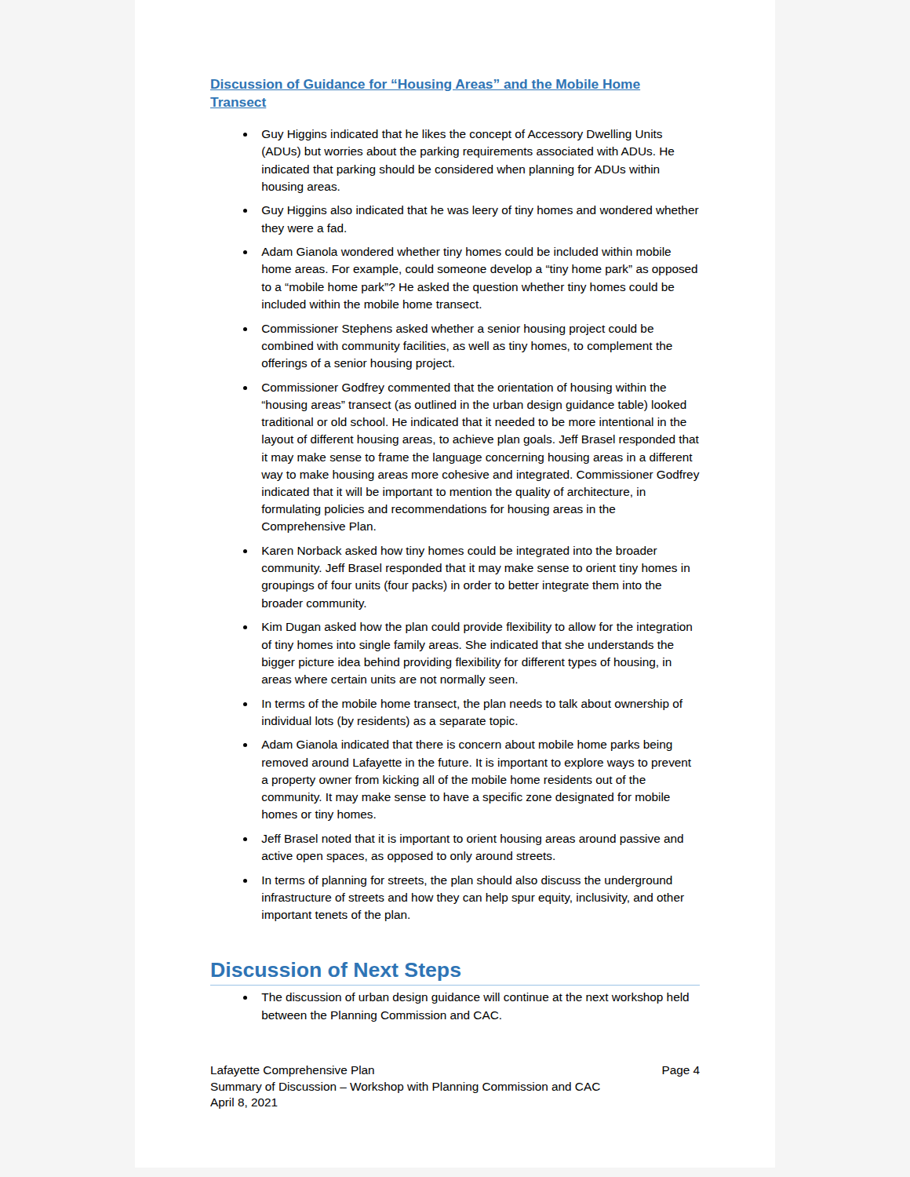Discussion of Guidance for “Housing Areas” and the Mobile Home Transect
Guy Higgins indicated that he likes the concept of Accessory Dwelling Units (ADUs) but worries about the parking requirements associated with ADUs. He indicated that parking should be considered when planning for ADUs within housing areas.
Guy Higgins also indicated that he was leery of tiny homes and wondered whether they were a fad.
Adam Gianola wondered whether tiny homes could be included within mobile home areas. For example, could someone develop a “tiny home park” as opposed to a “mobile home park”? He asked the question whether tiny homes could be included within the mobile home transect.
Commissioner Stephens asked whether a senior housing project could be combined with community facilities, as well as tiny homes, to complement the offerings of a senior housing project.
Commissioner Godfrey commented that the orientation of housing within the “housing areas” transect (as outlined in the urban design guidance table) looked traditional or old school. He indicated that it needed to be more intentional in the layout of different housing areas, to achieve plan goals. Jeff Brasel responded that it may make sense to frame the language concerning housing areas in a different way to make housing areas more cohesive and integrated. Commissioner Godfrey indicated that it will be important to mention the quality of architecture, in formulating policies and recommendations for housing areas in the Comprehensive Plan.
Karen Norback asked how tiny homes could be integrated into the broader community. Jeff Brasel responded that it may make sense to orient tiny homes in groupings of four units (four packs) in order to better integrate them into the broader community.
Kim Dugan asked how the plan could provide flexibility to allow for the integration of tiny homes into single family areas. She indicated that she understands the bigger picture idea behind providing flexibility for different types of housing, in areas where certain units are not normally seen.
In terms of the mobile home transect, the plan needs to talk about ownership of individual lots (by residents) as a separate topic.
Adam Gianola indicated that there is concern about mobile home parks being removed around Lafayette in the future. It is important to explore ways to prevent a property owner from kicking all of the mobile home residents out of the community. It may make sense to have a specific zone designated for mobile homes or tiny homes.
Jeff Brasel noted that it is important to orient housing areas around passive and active open spaces, as opposed to only around streets.
In terms of planning for streets, the plan should also discuss the underground infrastructure of streets and how they can help spur equity, inclusivity, and other important tenets of the plan.
Discussion of Next Steps
The discussion of urban design guidance will continue at the next workshop held between the Planning Commission and CAC.
Page 4
Lafayette Comprehensive Plan
Summary of Discussion – Workshop with Planning Commission and CAC
April 8, 2021